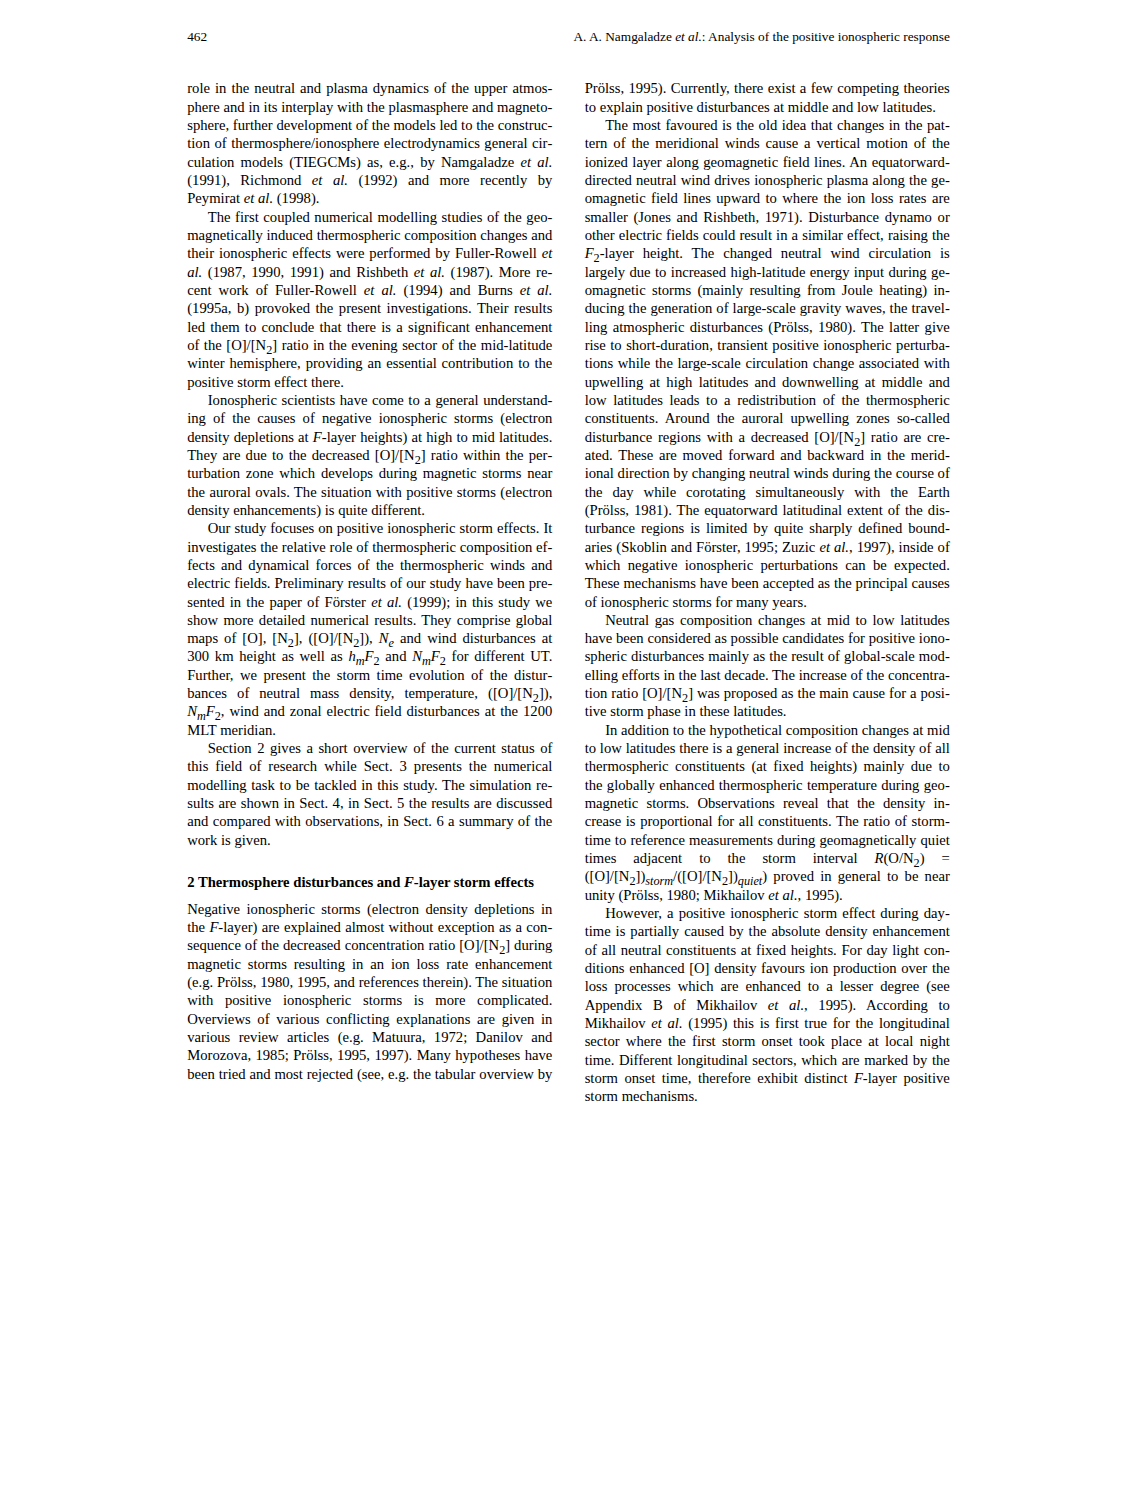462 A. A. Namgaladze et al.: Analysis of the positive ionospheric response
role in the neutral and plasma dynamics of the upper atmosphere and in its interplay with the plasmasphere and magnetosphere, further development of the models led to the construction of thermosphere/ionosphere electrodynamics general circulation models (TIEGCMs) as, e.g., by Namgaladze et al. (1991), Richmond et al. (1992) and more recently by Peymirat et al. (1998).
The first coupled numerical modelling studies of the geomagnetically induced thermospheric composition changes and their ionospheric effects were performed by Fuller-Rowell et al. (1987, 1990, 1991) and Rishbeth et al. (1987). More recent work of Fuller-Rowell et al. (1994) and Burns et al. (1995a, b) provoked the present investigations. Their results led them to conclude that there is a significant enhancement of the [O]/[N2] ratio in the evening sector of the mid-latitude winter hemisphere, providing an essential contribution to the positive storm effect there.
Ionospheric scientists have come to a general understanding of the causes of negative ionospheric storms (electron density depletions at F-layer heights) at high to mid latitudes. They are due to the decreased [O]/[N2] ratio within the perturbation zone which develops during magnetic storms near the auroral ovals. The situation with positive storms (electron density enhancements) is quite different.
Our study focuses on positive ionospheric storm effects. It investigates the relative role of thermospheric composition effects and dynamical forces of the thermospheric winds and electric fields. Preliminary results of our study have been presented in the paper of Förster et al. (1999); in this study we show more detailed numerical results. They comprise global maps of [O], [N2], ([O]/[N2]), Ne and wind disturbances at 300 km height as well as hmF2 and NmF2 for different UT. Further, we present the storm time evolution of the disturbances of neutral mass density, temperature, ([O]/[N2]), NmF2, wind and zonal electric field disturbances at the 1200 MLT meridian.
Section 2 gives a short overview of the current status of this field of research while Sect. 3 presents the numerical modelling task to be tackled in this study. The simulation results are shown in Sect. 4, in Sect. 5 the results are discussed and compared with observations, in Sect. 6 a summary of the work is given.
2 Thermosphere disturbances and F-layer storm effects
Negative ionospheric storms (electron density depletions in the F-layer) are explained almost without exception as a consequence of the decreased concentration ratio [O]/[N2] during magnetic storms resulting in an ion loss rate enhancement (e.g. Prölss, 1980, 1995, and references therein). The situation with positive ionospheric storms is more complicated. Overviews of various conflicting explanations are given in various review articles (e.g. Matuura, 1972; Danilov and Morozova, 1985; Prölss, 1995, 1997). Many hypotheses have been tried and most rejected (see, e.g. the tabular overview by Prölss, 1995). Currently, there exist a few competing theories to explain positive disturbances at middle and low latitudes.
The most favoured is the old idea that changes in the pattern of the meridional winds cause a vertical motion of the ionized layer along geomagnetic field lines. An equatorward-directed neutral wind drives ionospheric plasma along the geomagnetic field lines upward to where the ion loss rates are smaller (Jones and Rishbeth, 1971). Disturbance dynamo or other electric fields could result in a similar effect, raising the F2-layer height. The changed neutral wind circulation is largely due to increased high-latitude energy input during geomagnetic storms (mainly resulting from Joule heating) inducing the generation of large-scale gravity waves, the travelling atmospheric disturbances (Prölss, 1980). The latter give rise to short-duration, transient positive ionospheric perturbations while the large-scale circulation change associated with upwelling at high latitudes and downwelling at middle and low latitudes leads to a redistribution of the thermospheric constituents. Around the auroral upwelling zones so-called disturbance regions with a decreased [O]/[N2] ratio are created. These are moved forward and backward in the meridional direction by changing neutral winds during the course of the day while corotating simultaneously with the Earth (Prölss, 1981). The equatorward latitudinal extent of the disturbance regions is limited by quite sharply defined boundaries (Skoblin and Förster, 1995; Zuzic et al., 1997), inside of which negative ionospheric perturbations can be expected. These mechanisms have been accepted as the principal causes of ionospheric storms for many years.
Neutral gas composition changes at mid to low latitudes have been considered as possible candidates for positive ionospheric disturbances mainly as the result of global-scale modelling efforts in the last decade. The increase of the concentration ratio [O]/[N2] was proposed as the main cause for a positive storm phase in these latitudes.
In addition to the hypothetical composition changes at mid to low latitudes there is a general increase of the density of all thermospheric constituents (at fixed heights) mainly due to the globally enhanced thermospheric temperature during geomagnetic storms. Observations reveal that the density increase is proportional for all constituents. The ratio of storm-time to reference measurements during geomagnetically quiet times adjacent to the storm interval R(O/N2) = ([O]/[N2])storm/([O]/[N2])quiet) proved in general to be near unity (Prölss, 1980; Mikhailov et al., 1995).
However, a positive ionospheric storm effect during daytime is partially caused by the absolute density enhancement of all neutral constituents at fixed heights. For day light conditions enhanced [O] density favours ion production over the loss processes which are enhanced to a lesser degree (see Appendix B of Mikhailov et al., 1995). According to Mikhailov et al. (1995) this is first true for the longitudinal sector where the first storm onset took place at local night time. Different longitudinal sectors, which are marked by the storm onset time, therefore exhibit distinct F-layer positive storm mechanisms.